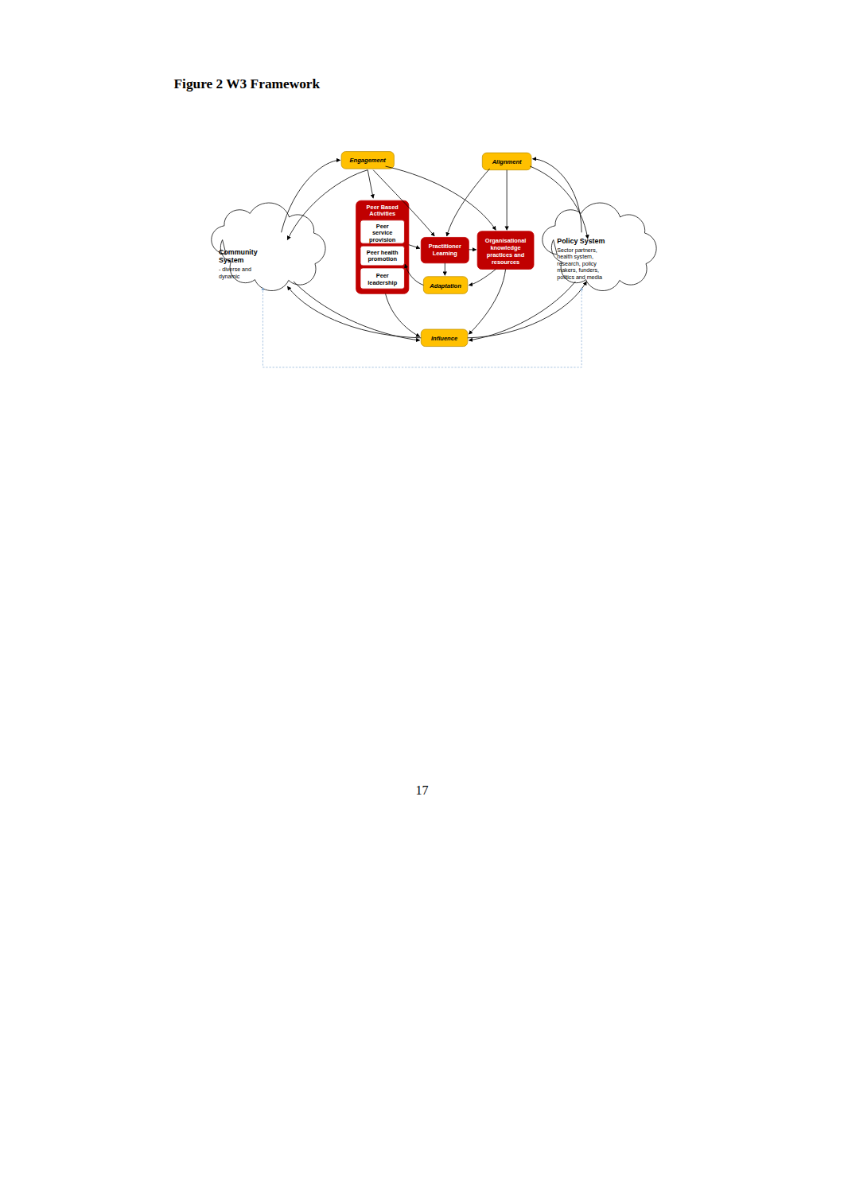Figure 2 W3 Framework
Community System - diverse and dynamic Policy System Sector partners, health system, research, policy makers, funders, politics and media Peer Based Activities Peer service provision Peer health promotion Peer leadership Practitioner Learning Organisational knowledge practices and resources Adaptation Engagement Alignment Influence
17